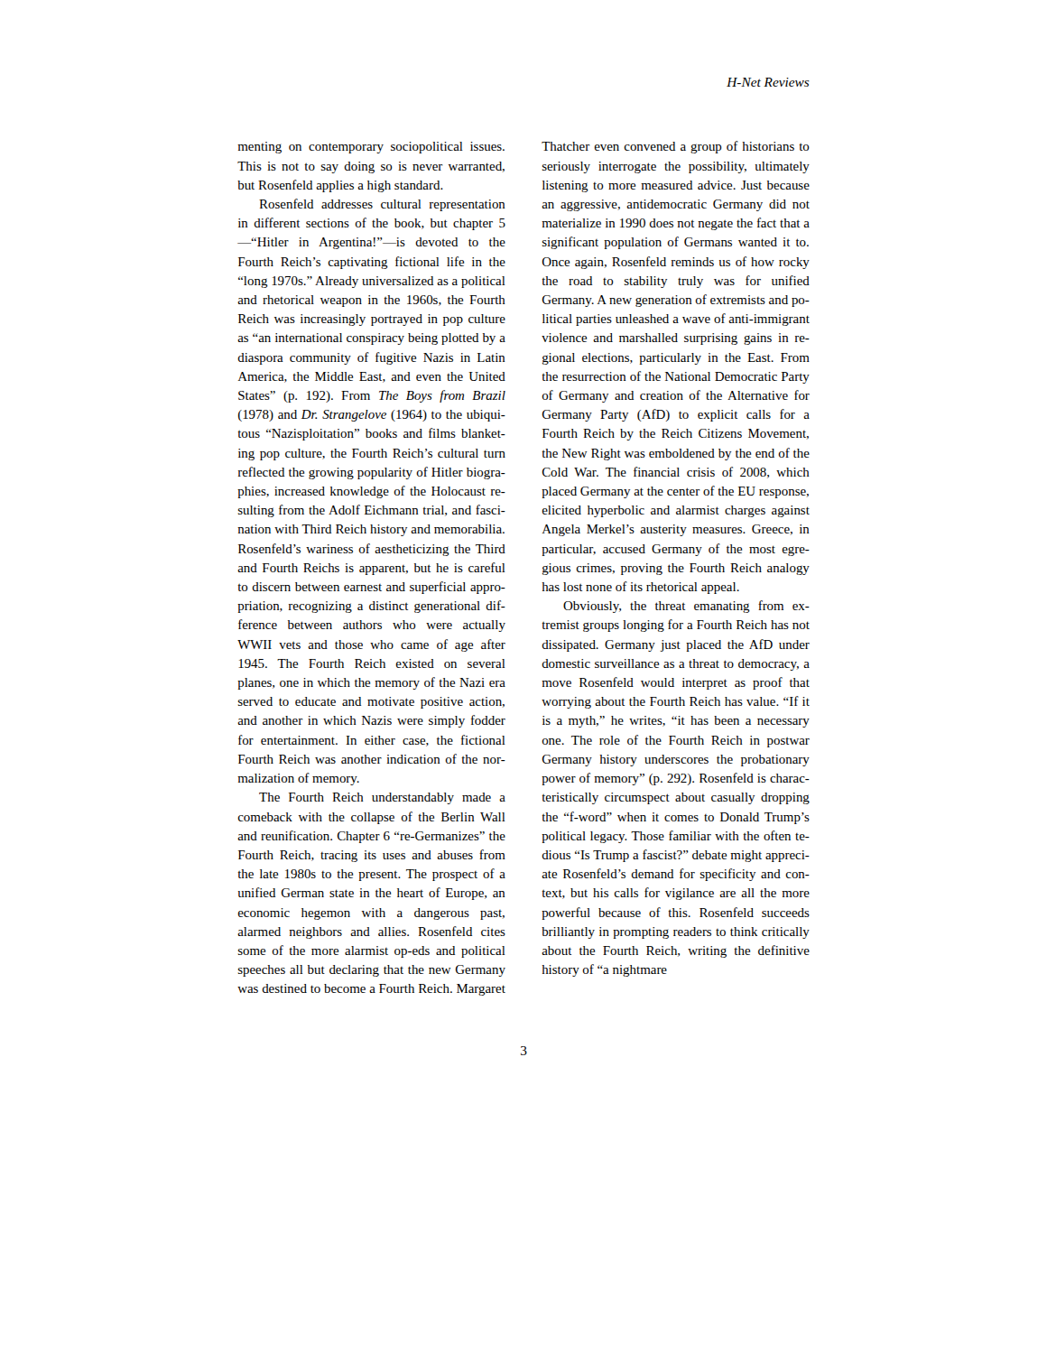H-Net Reviews
menting on contemporary sociopolitical issues. This is not to say doing so is never warranted, but Rosenfeld applies a high standard.
Rosenfeld addresses cultural representation in different sections of the book, but chapter 5 —“Hitler in Argentina!”—is devoted to the Fourth Reich’s captivating fictional life in the “long 1970s.” Already universalized as a political and rhetorical weapon in the 1960s, the Fourth Reich was increasingly portrayed in pop culture as “an international conspiracy being plotted by a diaspora community of fugitive Nazis in Latin America, the Middle East, and even the United States” (p. 192). From The Boys from Brazil (1978) and Dr. Strangelove (1964) to the ubiquitous “Nazisploitation” books and films blanketing pop culture, the Fourth Reich’s cultural turn reflected the growing popularity of Hitler biographies, increased knowledge of the Holocaust resulting from the Adolf Eichmann trial, and fascination with Third Reich history and memorabilia. Rosenfeld’s wariness of aestheticizing the Third and Fourth Reichs is apparent, but he is careful to discern between earnest and superficial appropriation, recognizing a distinct generational difference between authors who were actually WWII vets and those who came of age after 1945. The Fourth Reich existed on several planes, one in which the memory of the Nazi era served to educate and motivate positive action, and another in which Nazis were simply fodder for entertainment. In either case, the fictional Fourth Reich was another indication of the normalization of memory.
The Fourth Reich understandably made a comeback with the collapse of the Berlin Wall and reunification. Chapter 6 “re-Germanizes” the Fourth Reich, tracing its uses and abuses from the late 1980s to the present. The prospect of a unified German state in the heart of Europe, an economic hegemon with a dangerous past, alarmed neighbors and allies. Rosenfeld cites some of the more alarmist op-eds and political speeches all but declaring that the new Germany was destined to become a Fourth Reich. Margaret Thatcher even convened a group of historians to seriously interrogate the possibility, ultimately listening to more measured advice. Just because an aggressive, antidemocratic Germany did not materialize in 1990 does not negate the fact that a significant population of Germans wanted it to. Once again, Rosenfeld reminds us of how rocky the road to stability truly was for unified Germany. A new generation of extremists and political parties unleashed a wave of anti-immigrant violence and marshalled surprising gains in regional elections, particularly in the East. From the resurrection of the National Democratic Party of Germany and creation of the Alternative for Germany Party (AfD) to explicit calls for a Fourth Reich by the Reich Citizens Movement, the New Right was emboldened by the end of the Cold War. The financial crisis of 2008, which placed Germany at the center of the EU response, elicited hyperbolic and alarmist charges against Angela Merkel’s austerity measures. Greece, in particular, accused Germany of the most egregious crimes, proving the Fourth Reich analogy has lost none of its rhetorical appeal.
Obviously, the threat emanating from extremist groups longing for a Fourth Reich has not dissipated. Germany just placed the AfD under domestic surveillance as a threat to democracy, a move Rosenfeld would interpret as proof that worrying about the Fourth Reich has value. “If it is a myth,” he writes, “it has been a necessary one. The role of the Fourth Reich in postwar Germany history underscores the probationary power of memory” (p. 292). Rosenfeld is characteristically circumspect about casually dropping the “f-word” when it comes to Donald Trump’s political legacy. Those familiar with the often tedious “Is Trump a fascist?” debate might appreciate Rosenfeld’s demand for specificity and context, but his calls for vigilance are all the more powerful because of this. Rosenfeld succeeds brilliantly in prompting readers to think critically about the Fourth Reich, writing the definitive history of “a nightmare
3